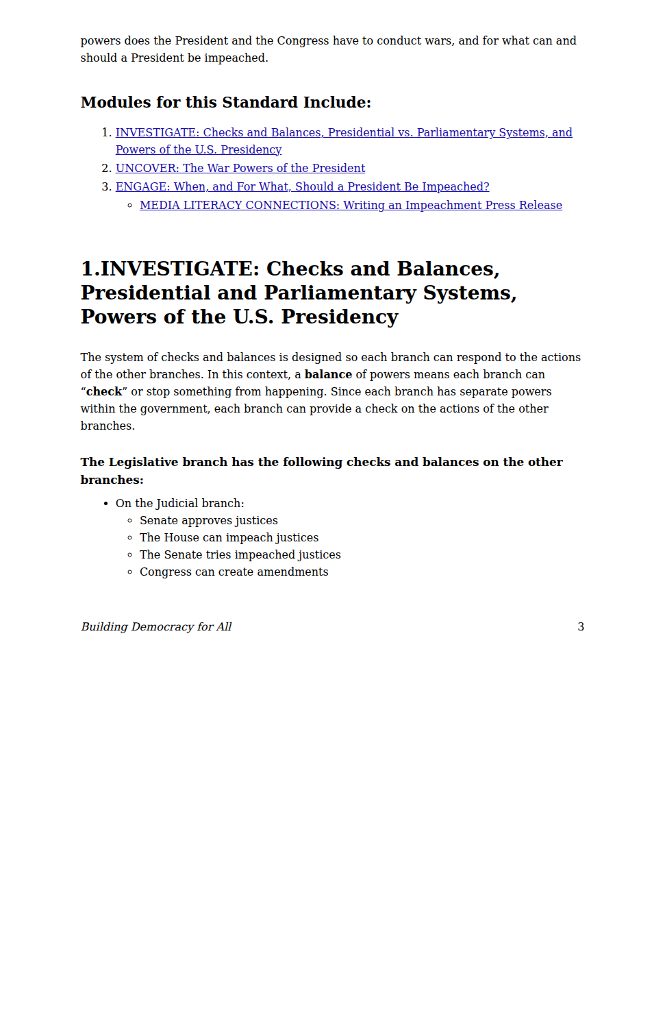powers does the President and the Congress have to conduct wars, and for what can and should a President be impeached.
Modules for this Standard Include:
INVESTIGATE: Checks and Balances, Presidential vs. Parliamentary Systems, and Powers of the U.S. Presidency
UNCOVER: The War Powers of the President
ENGAGE: When, and For What, Should a President Be Impeached?
MEDIA LITERACY CONNECTIONS: Writing an Impeachment Press Release
1.INVESTIGATE: Checks and Balances, Presidential and Parliamentary Systems, Powers of the U.S. Presidency
The system of checks and balances is designed so each branch can respond to the actions of the other branches. In this context, a balance of powers means each branch can “check” or stop something from happening. Since each branch has separate powers within the government, each branch can provide a check on the actions of the other branches.
The Legislative branch has the following checks and balances on the other branches:
On the Judicial branch:
Senate approves justices
The House can impeach justices
The Senate tries impeached justices
Congress can create amendments
Building Democracy for All 3